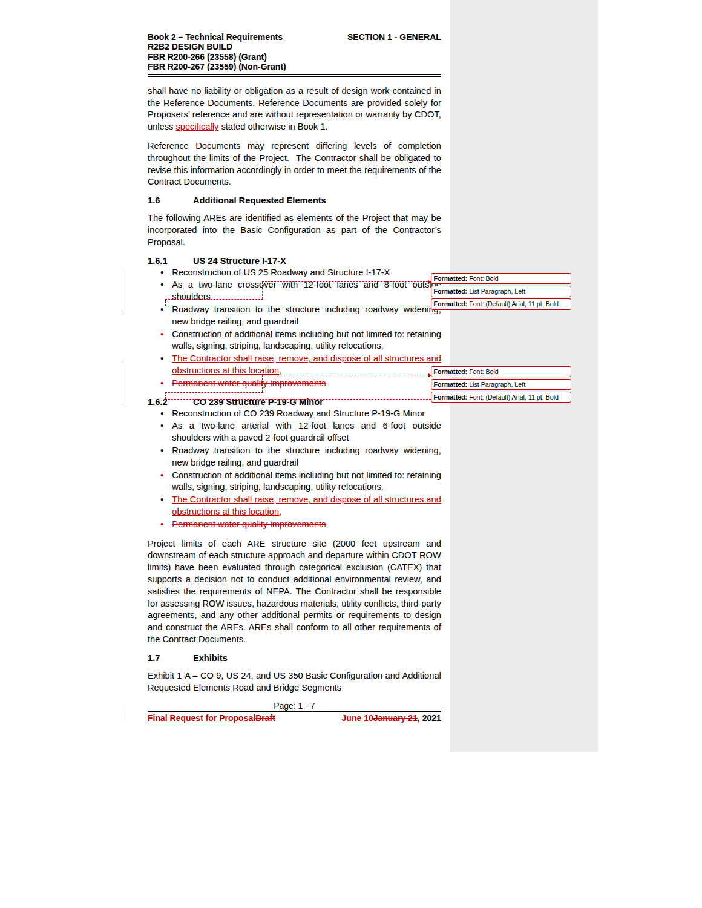Book 2 – Technical Requirements
R2B2 DESIGN BUILD
FBR R200-266 (23558) (Grant)
FBR R200-267 (23559) (Non-Grant)
SECTION 1 - GENERAL
shall have no liability or obligation as a result of design work contained in the Reference Documents. Reference Documents are provided solely for Proposers’ reference and are without representation or warranty by CDOT, unless specifically stated otherwise in Book 1.
Reference Documents may represent differing levels of completion throughout the limits of the Project. The Contractor shall be obligated to revise this information accordingly in order to meet the requirements of the Contract Documents.
1.6 Additional Requested Elements
The following AREs are identified as elements of the Project that may be incorporated into the Basic Configuration as part of the Contractor’s Proposal.
1.6.1 US 24 Structure I-17-X
Reconstruction of US 25 Roadway and Structure I-17-X
As a two-lane crossover with 12-foot lanes and 8-foot outside shoulders
Roadway transition to the structure including roadway widening, new bridge railing, and guardrail
Construction of additional items including but not limited to: retaining walls, signing, striping, landscaping, utility relocations,
The Contractor shall raise, remove, and dispose of all structures and obstructions at this location,
Permanent water quality improvements
1.6.2 CO 239 Structure P-19-G Minor
Reconstruction of CO 239 Roadway and Structure P-19-G Minor
As a two-lane arterial with 12-foot lanes and 6-foot outside shoulders with a paved 2-foot guardrail offset
Roadway transition to the structure including roadway widening, new bridge railing, and guardrail
Construction of additional items including but not limited to: retaining walls, signing, striping, landscaping, utility relocations,
The Contractor shall raise, remove, and dispose of all structures and obstructions at this location,
Permanent water quality improvements
Project limits of each ARE structure site (2000 feet upstream and downstream of each structure approach and departure within CDOT ROW limits) have been evaluated through categorical exclusion (CATEX) that supports a decision not to conduct additional environmental review, and satisfies the requirements of NEPA. The Contractor shall be responsible for assessing ROW issues, hazardous materials, utility conflicts, third-party agreements, and any other additional permits or requirements to design and construct the AREs. AREs shall conform to all other requirements of the Contract Documents.
1.7 Exhibits
Exhibit 1-A – CO 9, US 24, and US 350 Basic Configuration and Additional Requested Elements Road and Bridge Segments
Formatted: Font: Bold
Formatted: List Paragraph, Left
Formatted: Font: (Default) Arial, 11 pt, Bold
Formatted: Font: Bold
Formatted: List Paragraph, Left
Formatted: Font: (Default) Arial, 11 pt, Bold
Page: 1 - 7
Final Request for Proposal Draft
June 10 January 21, 2021